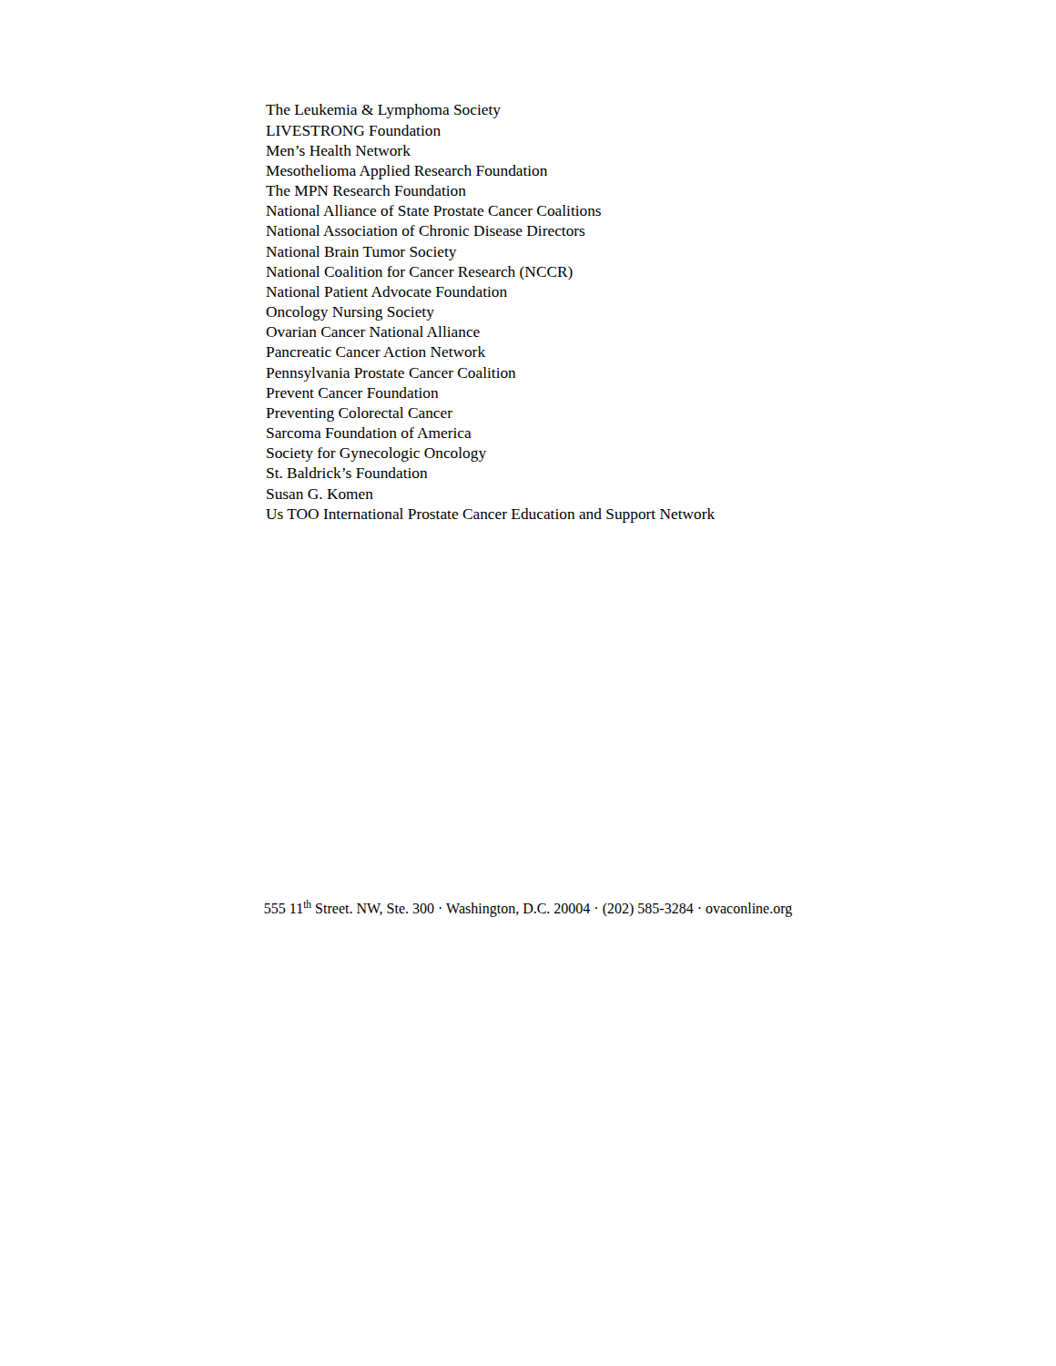The Leukemia & Lymphoma Society
LIVESTRONG Foundation
Men’s Health Network
Mesothelioma Applied Research Foundation
The MPN Research Foundation
National Alliance of State Prostate Cancer Coalitions
National Association of Chronic Disease Directors
National Brain Tumor Society
National Coalition for Cancer Research (NCCR)
National Patient Advocate Foundation
Oncology Nursing Society
Ovarian Cancer National Alliance
Pancreatic Cancer Action Network
Pennsylvania Prostate Cancer Coalition
Prevent Cancer Foundation
Preventing Colorectal Cancer
Sarcoma Foundation of America
Society for Gynecologic Oncology
St. Baldrick’s Foundation
Susan G. Komen
Us TOO International Prostate Cancer Education and Support Network
555 11th Street. NW, Ste. 300 · Washington, D.C. 20004 · (202) 585-3284 · ovaconline.org